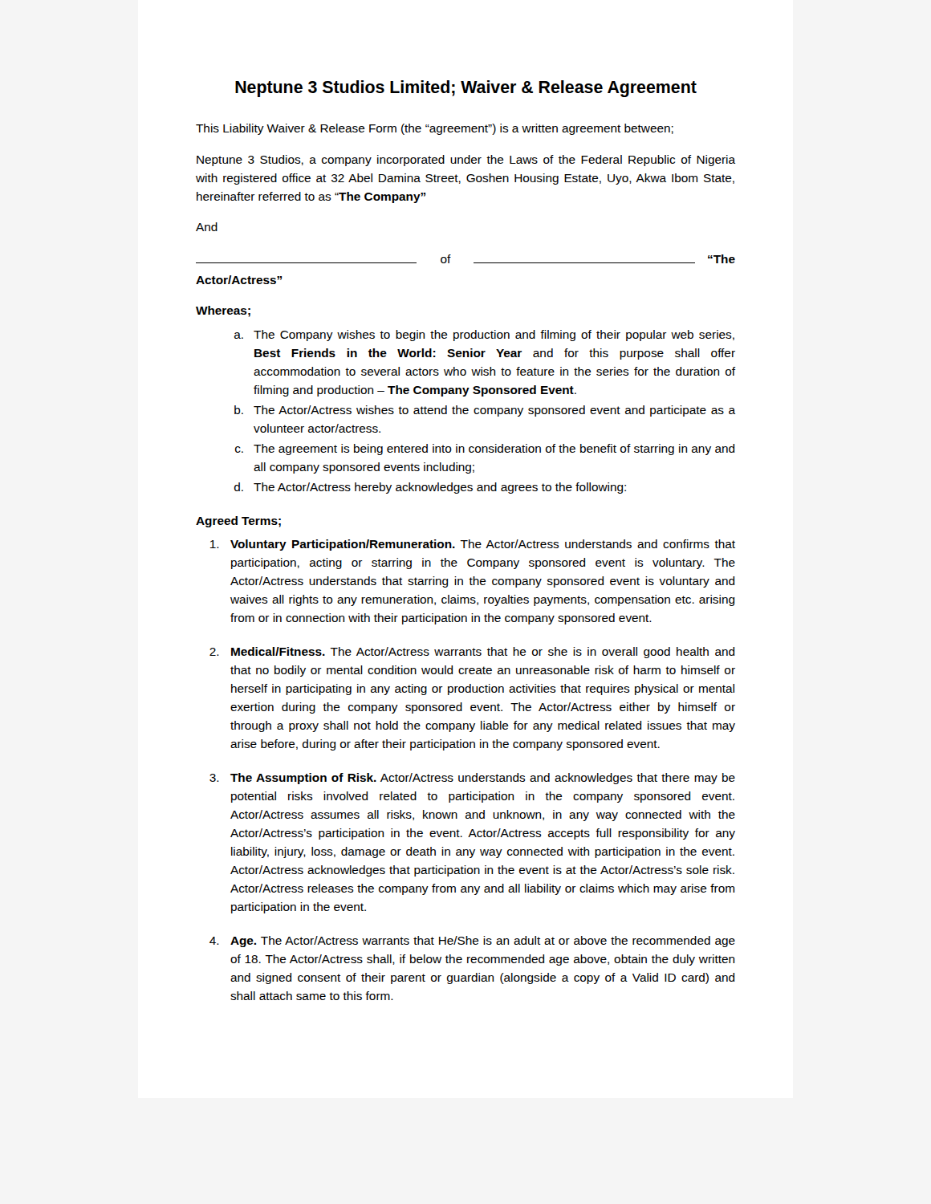Neptune 3 Studios Limited; Waiver & Release Agreement
This Liability Waiver & Release Form (the “agreement”) is a written agreement between;
Neptune 3 Studios, a company incorporated under the Laws of the Federal Republic of Nigeria with registered office at 32 Abel Damina Street, Goshen Housing Estate, Uyo, Akwa Ibom State, hereinafter referred to as “The Company”
And
of “The
Actor/Actress”
Whereas;
The Company wishes to begin the production and filming of their popular web series, Best Friends in the World: Senior Year and for this purpose shall offer accommodation to several actors who wish to feature in the series for the duration of filming and production – The Company Sponsored Event.
The Actor/Actress wishes to attend the company sponsored event and participate as a volunteer actor/actress.
The agreement is being entered into in consideration of the benefit of starring in any and all company sponsored events including;
The Actor/Actress hereby acknowledges and agrees to the following:
Agreed Terms;
Voluntary Participation/Remuneration. The Actor/Actress understands and confirms that participation, acting or starring in the Company sponsored event is voluntary. The Actor/Actress understands that starring in the company sponsored event is voluntary and waives all rights to any remuneration, claims, royalties payments, compensation etc. arising from or in connection with their participation in the company sponsored event.
Medical/Fitness. The Actor/Actress warrants that he or she is in overall good health and that no bodily or mental condition would create an unreasonable risk of harm to himself or herself in participating in any acting or production activities that requires physical or mental exertion during the company sponsored event. The Actor/Actress either by himself or through a proxy shall not hold the company liable for any medical related issues that may arise before, during or after their participation in the company sponsored event.
The Assumption of Risk. Actor/Actress understands and acknowledges that there may be potential risks involved related to participation in the company sponsored event. Actor/Actress assumes all risks, known and unknown, in any way connected with the Actor/Actress’s participation in the event. Actor/Actress accepts full responsibility for any liability, injury, loss, damage or death in any way connected with participation in the event. Actor/Actress acknowledges that participation in the event is at the Actor/Actress’s sole risk. Actor/Actress releases the company from any and all liability or claims which may arise from participation in the event.
Age. The Actor/Actress warrants that He/She is an adult at or above the recommended age of 18. The Actor/Actress shall, if below the recommended age above, obtain the duly written and signed consent of their parent or guardian (alongside a copy of a Valid ID card) and shall attach same to this form.